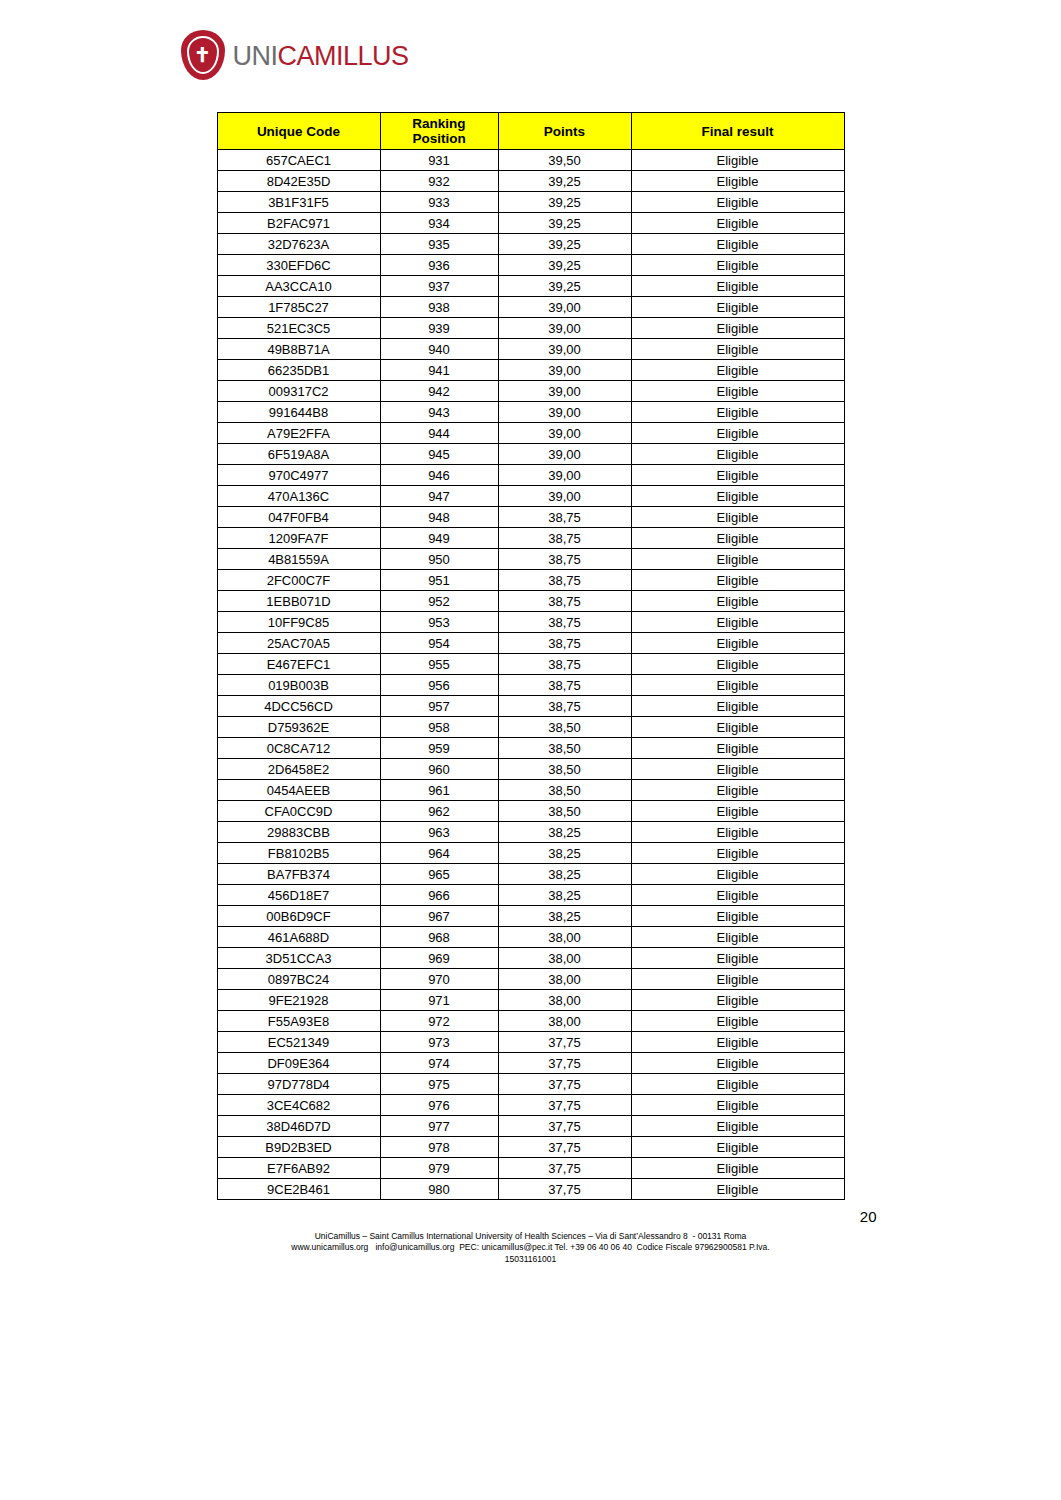✝
UNI CAMILLUS
| Unique Code | Ranking Position | Points | Final result |
| --- | --- | --- | --- |
| 657CAEC1 | 931 | 39,50 | Eligible |
| 8D42E35D | 932 | 39,25 | Eligible |
| 3B1F31F5 | 933 | 39,25 | Eligible |
| B2FAC971 | 934 | 39,25 | Eligible |
| 32D7623A | 935 | 39,25 | Eligible |
| 330EFD6C | 936 | 39,25 | Eligible |
| AA3CCA10 | 937 | 39,25 | Eligible |
| 1F785C27 | 938 | 39,00 | Eligible |
| 521EC3C5 | 939 | 39,00 | Eligible |
| 49B8B71A | 940 | 39,00 | Eligible |
| 66235DB1 | 941 | 39,00 | Eligible |
| 009317C2 | 942 | 39,00 | Eligible |
| 991644B8 | 943 | 39,00 | Eligible |
| A79E2FFA | 944 | 39,00 | Eligible |
| 6F519A8A | 945 | 39,00 | Eligible |
| 970C4977 | 946 | 39,00 | Eligible |
| 470A136C | 947 | 39,00 | Eligible |
| 047F0FB4 | 948 | 38,75 | Eligible |
| 1209FA7F | 949 | 38,75 | Eligible |
| 4B81559A | 950 | 38,75 | Eligible |
| 2FC00C7F | 951 | 38,75 | Eligible |
| 1EBB071D | 952 | 38,75 | Eligible |
| 10FF9C85 | 953 | 38,75 | Eligible |
| 25AC70A5 | 954 | 38,75 | Eligible |
| E467EFC1 | 955 | 38,75 | Eligible |
| 019B003B | 956 | 38,75 | Eligible |
| 4DCC56CD | 957 | 38,75 | Eligible |
| D759362E | 958 | 38,50 | Eligible |
| 0C8CA712 | 959 | 38,50 | Eligible |
| 2D6458E2 | 960 | 38,50 | Eligible |
| 0454AEEB | 961 | 38,50 | Eligible |
| CFA0CC9D | 962 | 38,50 | Eligible |
| 29883CBB | 963 | 38,25 | Eligible |
| FB8102B5 | 964 | 38,25 | Eligible |
| BA7FB374 | 965 | 38,25 | Eligible |
| 456D18E7 | 966 | 38,25 | Eligible |
| 00B6D9CF | 967 | 38,25 | Eligible |
| 461A688D | 968 | 38,00 | Eligible |
| 3D51CCA3 | 969 | 38,00 | Eligible |
| 0897BC24 | 970 | 38,00 | Eligible |
| 9FE21928 | 971 | 38,00 | Eligible |
| F55A93E8 | 972 | 38,00 | Eligible |
| EC521349 | 973 | 37,75 | Eligible |
| DF09E364 | 974 | 37,75 | Eligible |
| 97D778D4 | 975 | 37,75 | Eligible |
| 3CE4C682 | 976 | 37,75 | Eligible |
| 38D46D7D | 977 | 37,75 | Eligible |
| B9D2B3ED | 978 | 37,75 | Eligible |
| E7F6AB92 | 979 | 37,75 | Eligible |
| 9CE2B461 | 980 | 37,75 | Eligible |
20
UniCamillus – Saint Camillus International University of Health Sciences – Via di Sant’Alessandro 8 - 00131 Roma
www.unicamillus.org info@unicamillus.org PEC: unicamillus@pec.it Tel. +39 06 40 06 40 Codice Fiscale 97962900581 P.Iva.
15031161001